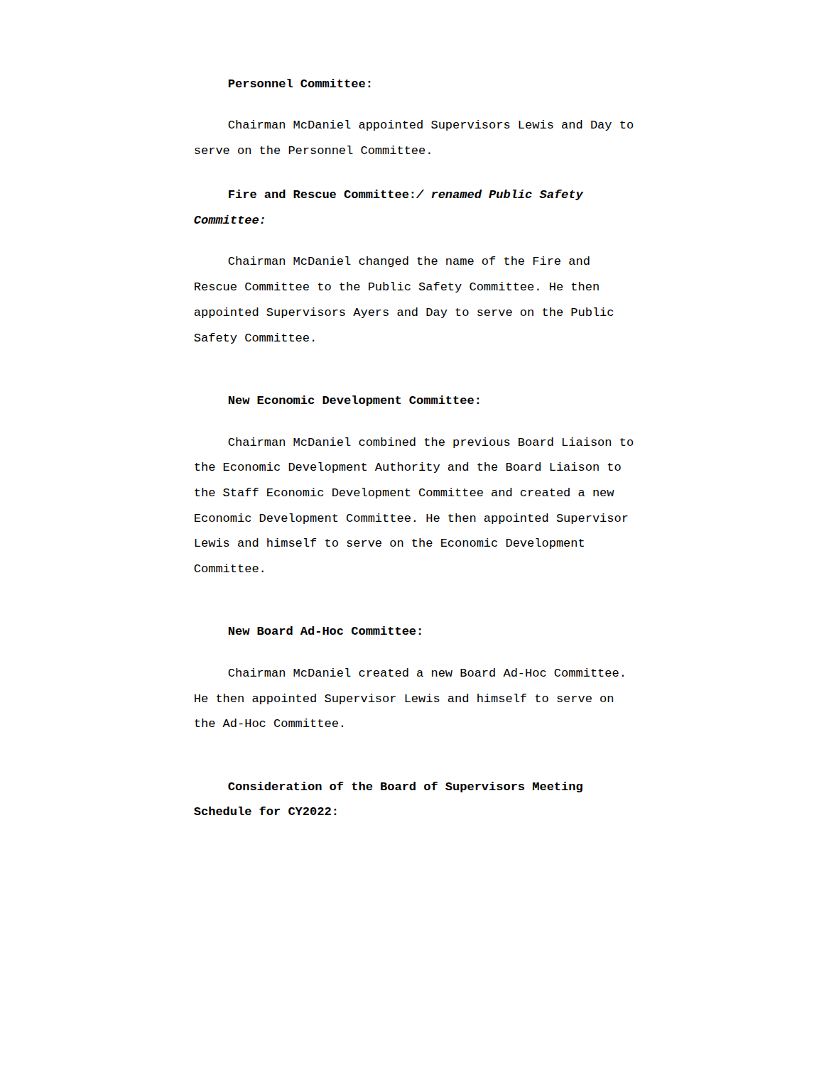Personnel Committee:
Chairman McDaniel appointed Supervisors Lewis and Day to serve on the Personnel Committee.
Fire and Rescue Committee:/ renamed Public Safety Committee:
Chairman McDaniel changed the name of the Fire and Rescue Committee to the Public Safety Committee. He then appointed Supervisors Ayers and Day to serve on the Public Safety Committee.
New Economic Development Committee:
Chairman McDaniel combined the previous Board Liaison to the Economic Development Authority and the Board Liaison to the Staff Economic Development Committee and created a new Economic Development Committee. He then appointed Supervisor Lewis and himself to serve on the Economic Development Committee.
New Board Ad-Hoc Committee:
Chairman McDaniel created a new Board Ad-Hoc Committee. He then appointed Supervisor Lewis and himself to serve on the Ad-Hoc Committee.
Consideration of the Board of Supervisors Meeting Schedule for CY2022: